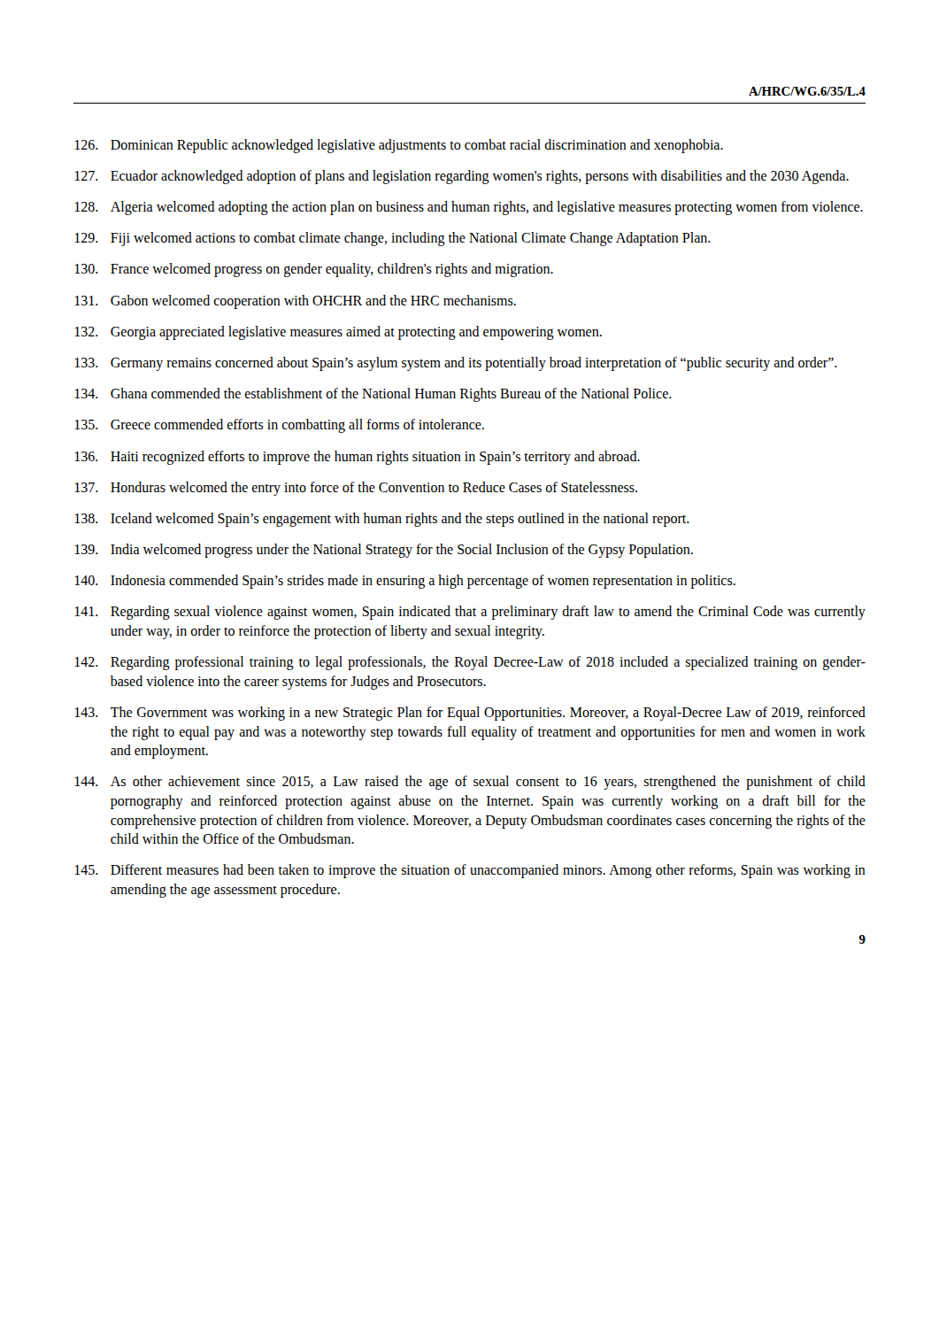A/HRC/WG.6/35/L.4
126. Dominican Republic acknowledged legislative adjustments to combat racial discrimination and xenophobia.
127. Ecuador acknowledged adoption of plans and legislation regarding women's rights, persons with disabilities and the 2030 Agenda.
128. Algeria welcomed adopting the action plan on business and human rights, and legislative measures protecting women from violence.
129. Fiji welcomed actions to combat climate change, including the National Climate Change Adaptation Plan.
130. France welcomed progress on gender equality, children's rights and migration.
131. Gabon welcomed cooperation with OHCHR and the HRC mechanisms.
132. Georgia appreciated legislative measures aimed at protecting and empowering women.
133. Germany remains concerned about Spain’s asylum system and its potentially broad interpretation of “public security and order”.
134. Ghana commended the establishment of the National Human Rights Bureau of the National Police.
135. Greece commended efforts in combatting all forms of intolerance.
136. Haiti recognized efforts to improve the human rights situation in Spain’s territory and abroad.
137. Honduras welcomed the entry into force of the Convention to Reduce Cases of Statelessness.
138. Iceland welcomed Spain’s engagement with human rights and the steps outlined in the national report.
139. India welcomed progress under the National Strategy for the Social Inclusion of the Gypsy Population.
140. Indonesia commended Spain’s strides made in ensuring a high percentage of women representation in politics.
141. Regarding sexual violence against women, Spain indicated that a preliminary draft law to amend the Criminal Code was currently under way, in order to reinforce the protection of liberty and sexual integrity.
142. Regarding professional training to legal professionals, the Royal Decree-Law of 2018 included a specialized training on gender-based violence into the career systems for Judges and Prosecutors.
143. The Government was working in a new Strategic Plan for Equal Opportunities. Moreover, a Royal-Decree Law of 2019, reinforced the right to equal pay and was a noteworthy step towards full equality of treatment and opportunities for men and women in work and employment.
144. As other achievement since 2015, a Law raised the age of sexual consent to 16 years, strengthened the punishment of child pornography and reinforced protection against abuse on the Internet. Spain was currently working on a draft bill for the comprehensive protection of children from violence. Moreover, a Deputy Ombudsman coordinates cases concerning the rights of the child within the Office of the Ombudsman.
145. Different measures had been taken to improve the situation of unaccompanied minors. Among other reforms, Spain was working in amending the age assessment procedure.
9